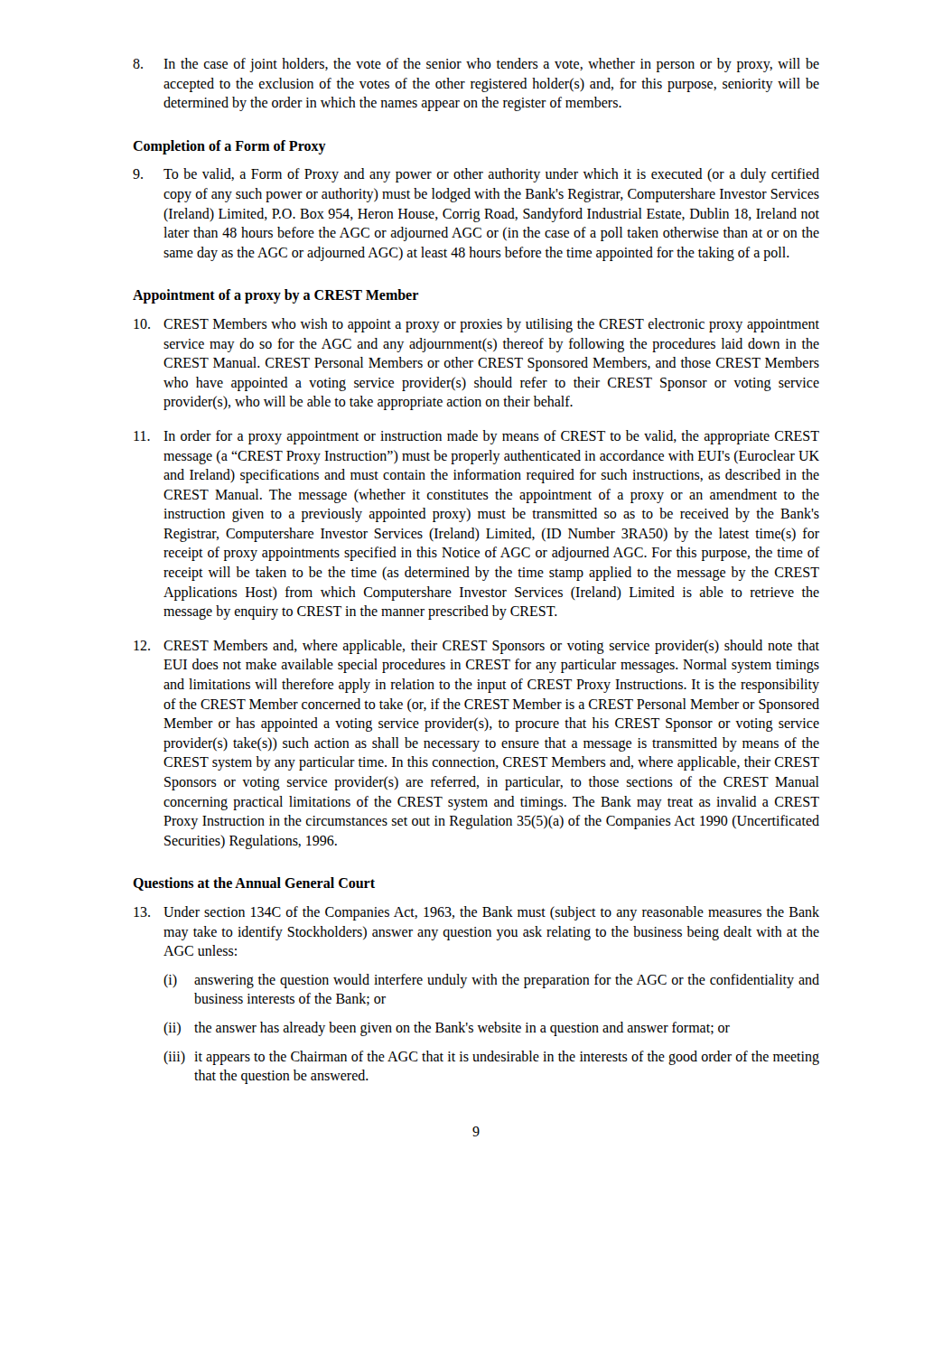8. In the case of joint holders, the vote of the senior who tenders a vote, whether in person or by proxy, will be accepted to the exclusion of the votes of the other registered holder(s) and, for this purpose, seniority will be determined by the order in which the names appear on the register of members.
Completion of a Form of Proxy
9. To be valid, a Form of Proxy and any power or other authority under which it is executed (or a duly certified copy of any such power or authority) must be lodged with the Bank's Registrar, Computershare Investor Services (Ireland) Limited, P.O. Box 954, Heron House, Corrig Road, Sandyford Industrial Estate, Dublin 18, Ireland not later than 48 hours before the AGC or adjourned AGC or (in the case of a poll taken otherwise than at or on the same day as the AGC or adjourned AGC) at least 48 hours before the time appointed for the taking of a poll.
Appointment of a proxy by a CREST Member
10. CREST Members who wish to appoint a proxy or proxies by utilising the CREST electronic proxy appointment service may do so for the AGC and any adjournment(s) thereof by following the procedures laid down in the CREST Manual. CREST Personal Members or other CREST Sponsored Members, and those CREST Members who have appointed a voting service provider(s) should refer to their CREST Sponsor or voting service provider(s), who will be able to take appropriate action on their behalf.
11. In order for a proxy appointment or instruction made by means of CREST to be valid, the appropriate CREST message (a “CREST Proxy Instruction”) must be properly authenticated in accordance with EUI's (Euroclear UK and Ireland) specifications and must contain the information required for such instructions, as described in the CREST Manual. The message (whether it constitutes the appointment of a proxy or an amendment to the instruction given to a previously appointed proxy) must be transmitted so as to be received by the Bank's Registrar, Computershare Investor Services (Ireland) Limited, (ID Number 3RA50) by the latest time(s) for receipt of proxy appointments specified in this Notice of AGC or adjourned AGC. For this purpose, the time of receipt will be taken to be the time (as determined by the time stamp applied to the message by the CREST Applications Host) from which Computershare Investor Services (Ireland) Limited is able to retrieve the message by enquiry to CREST in the manner prescribed by CREST.
12. CREST Members and, where applicable, their CREST Sponsors or voting service provider(s) should note that EUI does not make available special procedures in CREST for any particular messages. Normal system timings and limitations will therefore apply in relation to the input of CREST Proxy Instructions. It is the responsibility of the CREST Member concerned to take (or, if the CREST Member is a CREST Personal Member or Sponsored Member or has appointed a voting service provider(s), to procure that his CREST Sponsor or voting service provider(s) take(s)) such action as shall be necessary to ensure that a message is transmitted by means of the CREST system by any particular time. In this connection, CREST Members and, where applicable, their CREST Sponsors or voting service provider(s) are referred, in particular, to those sections of the CREST Manual concerning practical limitations of the CREST system and timings. The Bank may treat as invalid a CREST Proxy Instruction in the circumstances set out in Regulation 35(5)(a) of the Companies Act 1990 (Uncertificated Securities) Regulations, 1996.
Questions at the Annual General Court
13. Under section 134C of the Companies Act, 1963, the Bank must (subject to any reasonable measures the Bank may take to identify Stockholders) answer any question you ask relating to the business being dealt with at the AGC unless:
(i) answering the question would interfere unduly with the preparation for the AGC or the confidentiality and business interests of the Bank; or
(ii) the answer has already been given on the Bank's website in a question and answer format; or
(iii) it appears to the Chairman of the AGC that it is undesirable in the interests of the good order of the meeting that the question be answered.
9